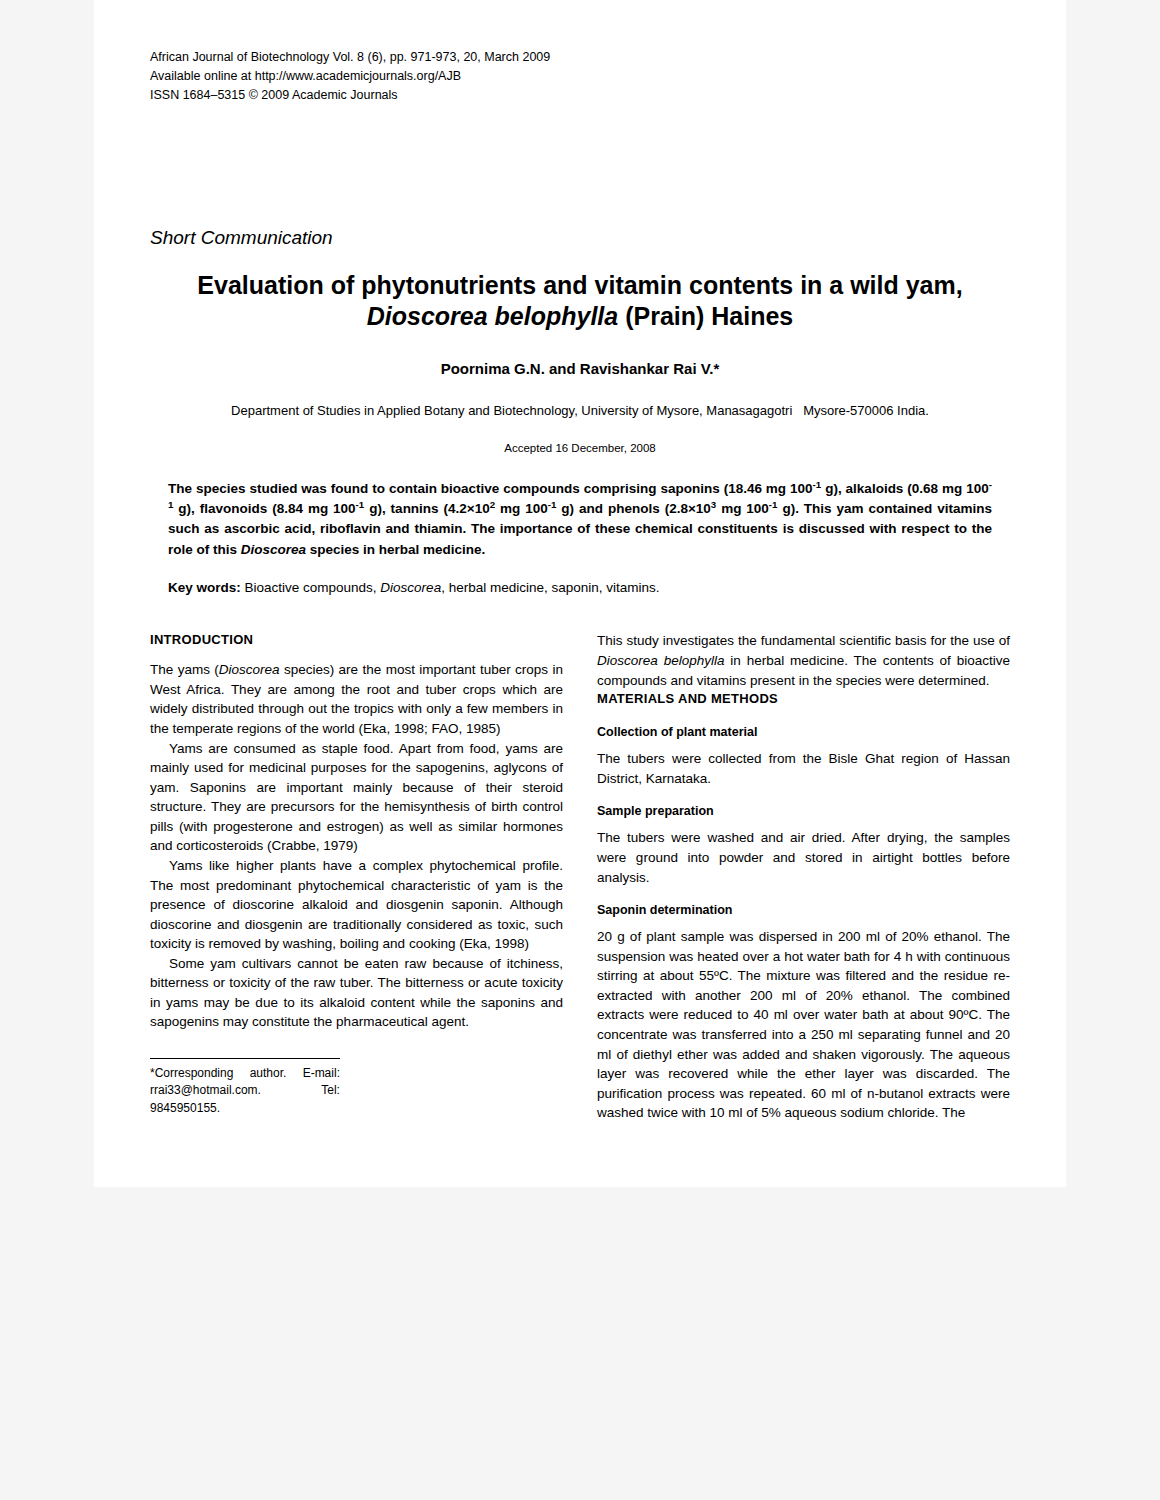African Journal of Biotechnology Vol. 8 (6), pp. 971-973, 20, March 2009
Available online at http://www.academicjournals.org/AJB
ISSN 1684–5315 © 2009 Academic Journals
Short Communication
Evaluation of phytonutrients and vitamin contents in a wild yam, Dioscorea belophylla (Prain) Haines
Poornima G.N. and Ravishankar Rai V.*
Department of Studies in Applied Botany and Biotechnology, University of Mysore, Manasagagotri Mysore-570006 India.
Accepted 16 December, 2008
The species studied was found to contain bioactive compounds comprising saponins (18.46 mg 100-1 g), alkaloids (0.68 mg 100-1 g), flavonoids (8.84 mg 100-1 g), tannins (4.2×102 mg 100-1 g) and phenols (2.8×103 mg 100-1 g). This yam contained vitamins such as ascorbic acid, riboflavin and thiamin. The importance of these chemical constituents is discussed with respect to the role of this Dioscorea species in herbal medicine.
Key words: Bioactive compounds, Dioscorea, herbal medicine, saponin, vitamins.
INTRODUCTION
The yams (Dioscorea species) are the most important tuber crops in West Africa. They are among the root and tuber crops which are widely distributed through out the tropics with only a few members in the temperate regions of the world (Eka, 1998; FAO, 1985)
Yams are consumed as staple food. Apart from food, yams are mainly used for medicinal purposes for the sapogenins, aglycons of yam. Saponins are important mainly because of their steroid structure. They are precursors for the hemisynthesis of birth control pills (with progesterone and estrogen) as well as similar hormones and corticosteroids (Crabbe, 1979)
Yams like higher plants have a complex phytochemical profile. The most predominant phytochemical characteristic of yam is the presence of dioscorine alkaloid and diosgenin saponin. Although dioscorine and diosgenin are traditionally considered as toxic, such toxicity is removed by washing, boiling and cooking (Eka, 1998)
Some yam cultivars cannot be eaten raw because of itchiness, bitterness or toxicity of the raw tuber. The bitterness or acute toxicity in yams may be due to its alkaloid content while the saponins and sapogenins may constitute the pharmaceutical agent.
*Corresponding author. E-mail: rrai33@hotmail.com. Tel: 9845950155.
This study investigates the fundamental scientific basis for the use of Dioscorea belophylla in herbal medicine. The contents of bioactive compounds and vitamins present in the species were determined.
MATERIALS AND METHODS
Collection of plant material
The tubers were collected from the Bisle Ghat region of Hassan District, Karnataka.
Sample preparation
The tubers were washed and air dried. After drying, the samples were ground into powder and stored in airtight bottles before analysis.
Saponin determination
20 g of plant sample was dispersed in 200 ml of 20% ethanol. The suspension was heated over a hot water bath for 4 h with continuous stirring at about 55ºC. The mixture was filtered and the residue re-extracted with another 200 ml of 20% ethanol. The combined extracts were reduced to 40 ml over water bath at about 90ºC. The concentrate was transferred into a 250 ml separating funnel and 20 ml of diethyl ether was added and shaken vigorously. The aqueous layer was recovered while the ether layer was discarded. The purification process was repeated. 60 ml of n-butanol extracts were washed twice with 10 ml of 5% aqueous sodium chloride. The